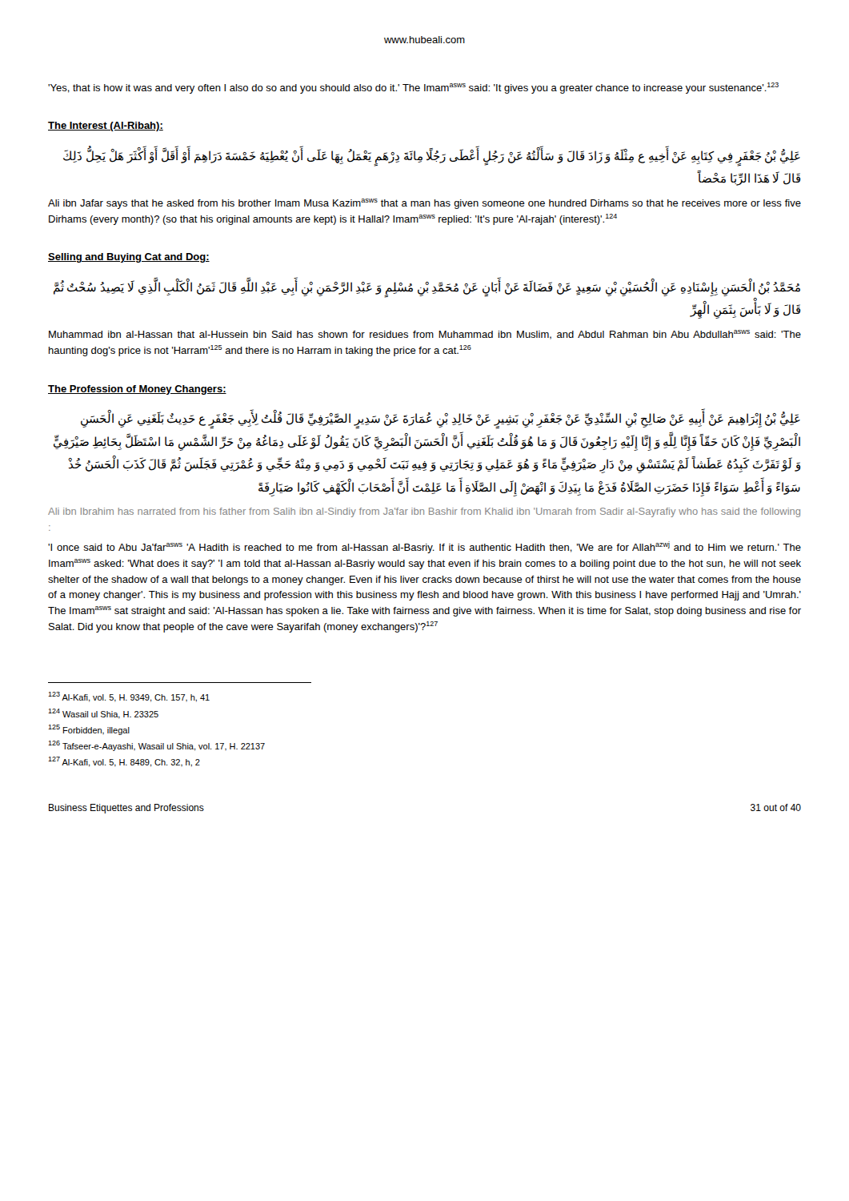www.hubeali.com
'Yes, that is how it was and very often I also do so and you should also do it.' The Imamasws said: 'It gives you a greater chance to increase your sustenance'.123
The Interest (Al-Ribah):
عَلِيُّ بْنُ جَعْفَرٍ فِي كِتَابِهِ عَنْ أَخِيهِ ع مِثْلَهُ وَ زَادَ قَالَ وَ سَأَلْتُهُ عَنْ رَجُلٍ أَعْطَى رَجُلًا مِائَةَ دِرْهَمٍ يَعْمَلُ بِهَا عَلَى أَنْ يُعْطِيَهُ خَمْسَةَ دَرَاهِمَ أَوْ أَقَلَّ أَوْ أَكْثَرَ هَلْ يَحِلُّ ذَلِكَ قَالَ لَا هَذَا الرِّبَا مَحْضاً
Ali ibn Jafar says that he asked from his brother Imam Musa Kazimasws that a man has given someone one hundred Dirhams so that he receives more or less five Dirhams (every month)? (so that his original amounts are kept) is it Hallal? Imamasws replied: 'It's pure 'Al-rajah' (interest)'.124
Selling and Buying Cat and Dog:
مُحَمَّدُ بْنُ الْحَسَنِ بِإِسْنَادِهِ عَنِ الْحُسَيْنِ بْنِ سَعِيدٍ عَنْ فَضَالَةَ عَنْ أَبَانٍ عَنْ مُحَمَّدِ بْنِ مُسْلِمٍ وَ عَبْدِ الرَّحْمَنِ بْنِ أَبِي عَبْدِ اللَّهِ قَالَ ثَمَنُ الْكَلْبِ الَّذِي لَا يَصِيدُ سُحْتٌ ثُمَّ قَالَ وَ لَا بَأْسَ بِثَمَنِ الْهِرِّ
Muhammad ibn al-Hassan that al-Hussein bin Said has shown for residues from Muhammad ibn Muslim, and Abdul Rahman bin Abu Abdullahasws said: 'The haunting dog's price is not 'Harram'125 and there is no Harram in taking the price for a cat.126
The Profession of Money Changers:
عَلِيُّ بْنُ إِبْرَاهِيمَ عَنْ أَبِيهِ عَنْ صَالِحِ بْنِ السِّنْدِيِّ عَنْ جَعْفَرِ بْنِ بَشِيرٍ عَنْ خَالِدِ بْنِ عُمَارَةَ عَنْ سَدِيرٍ الصَّيْرَفِيِّ قَالَ قُلْتُ لِأَبِي جَعْفَرٍ ع حَدِيثٌ بَلَغَنِي عَنِ الْحَسَنِ الْبَصْرِيِّ فَإِنْ كَانَ حَقّاً فَإِنَّا لِلَّهِ وَ إِنَّا إِلَيْهِ رَاجِعُونَ قَالَ وَ مَا هُوَ قُلْتُ بَلَغَنِي أَنَّ الْحَسَنَ الْبَصْرِيَّ كَانَ يَقُولُ لَوْ غَلَى دِمَاغُهُ مِنْ حَرِّ الشَّمْسِ مَا اسْتَظَلَّ بِحَائِطِ صَيْرَفِيٍّ وَ لَوْ تَفَرَّثَ كَبِدُهُ عَطَشاً لَمْ يَسْتَسْقِ مِنْ دَارِ صَيْرَفِيٍّ مَاءً وَ هُوَ عَمَلِي وَ تِجَارَتِي وَ فِيهِ نَبَتَ لَحْمِي وَ دَمِي وَ مِنْهُ حَجِّي وَ عُمْرَتِي فَجَلَسَ ثُمَّ قَالَ كَذَبَ الْحَسَنُ خُذْ سَوَاءً وَ أَعْطِ سَوَاءً فَإِذَا حَضَرَتِ الصَّلَاةُ فَدَعْ مَا بِيَدِكَ وَ انْهَضْ إِلَى الصَّلَاةِ أَ مَا عَلِمْتَ أَنَّ أَصْحَابَ الْكَهْفِ كَانُوا صَيَارِفَةً
Ali ibn Ibrahim has narrated from his father from Salih ibn al-Sindiy from Ja'far ibn Bashir from Khalid ibn 'Umarah from Sadir al-Sayrafiy who has said the following :
'I once said to Abu Ja'farasws 'A Hadith is reached to me from al-Hassan al-Basriy. If it is authentic Hadith then, 'We are for Allahazwj and to Him we return.' The Imamasws asked: 'What does it say?' 'I am told that al-Hassan al-Basriy would say that even if his brain comes to a boiling point due to the hot sun, he will not seek shelter of the shadow of a wall that belongs to a money changer. Even if his liver cracks down because of thirst he will not use the water that comes from the house of a money changer'. This is my business and profession with this business my flesh and blood have grown. With this business I have performed Hajj and 'Umrah.' The Imamasws sat straight and said: 'Al-Hassan has spoken a lie. Take with fairness and give with fairness. When it is time for Salat, stop doing business and rise for Salat. Did you know that people of the cave were Sayarifah (money exchangers)'?127
123 Al-Kafi, vol. 5, H. 9349, Ch. 157, h, 41
124 Wasail ul Shia, H. 23325
125 Forbidden, illegal
126 Tafseer-e-Aayashi, Wasail ul Shia, vol. 17, H. 22137
127 Al-Kafi, vol. 5, H. 8489, Ch. 32, h, 2
Business Etiquettes and Professions 31 out of 40